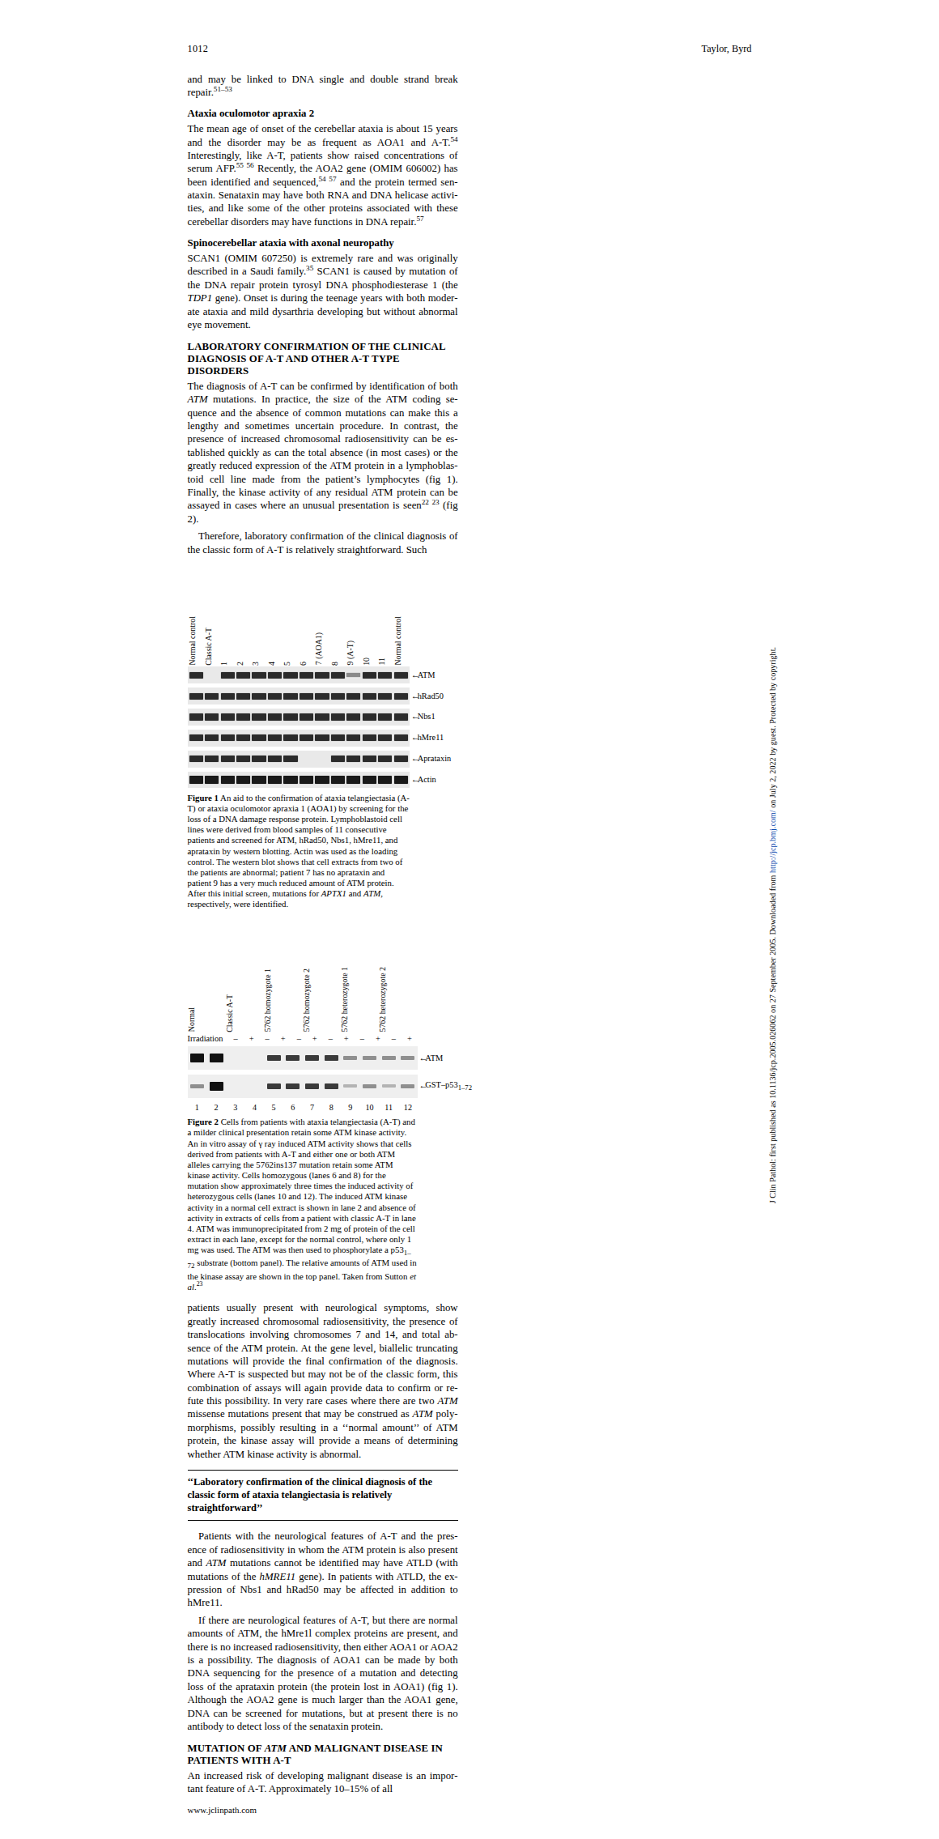1012
Taylor, Byrd
J Clin Pathol: first published as 10.1136/jcp.2005.026062 on 27 September 2005. Downloaded from http://jcp.bmj.com/ on July 2, 2022 by guest. Protected by copyright.
and may be linked to DNA single and double strand break repair.51–53
Ataxia oculomotor apraxia 2
The mean age of onset of the cerebellar ataxia is about 15 years and the disorder may be as frequent as AOA1 and A-T.54 Interestingly, like A-T, patients show raised concentrations of serum AFP.55 56 Recently, the AOA2 gene (OMIM 606002) has been identified and sequenced,54 57 and the protein termed senataxin. Senataxin may have both RNA and DNA helicase activities, and like some of the other proteins associated with these cerebellar disorders may have functions in DNA repair.57
Spinocerebellar ataxia with axonal neuropathy
SCAN1 (OMIM 607250) is extremely rare and was originally described in a Saudi family.35 SCAN1 is caused by mutation of the DNA repair protein tyrosyl DNA phosphodiesterase 1 (the TDP1 gene). Onset is during the teenage years with both moderate ataxia and mild dysarthria developing but without abnormal eye movement.
Laboratory confirmation of the clinical diagnosis of A-T and other A-T type disorders
The diagnosis of A-T can be confirmed by identification of both ATM mutations. In practice, the size of the ATM coding sequence and the absence of common mutations can make this a lengthy and sometimes uncertain procedure. In contrast, the presence of increased chromosomal radiosensitivity can be established quickly as can the total absence (in most cases) or the greatly reduced expression of the ATM protein in a lymphoblastoid cell line made from the patient’s lymphocytes (fig 1). Finally, the kinase activity of any residual ATM protein can be assayed in cases where an unusual presentation is seen22 23 (fig 2).
Therefore, laboratory confirmation of the clinical diagnosis of the classic form of A-T is relatively straightforward. Such
Normal control Classic A-T 1 2 3 4 5 6 7 (AOA1) 8 9 (A-T) 10 11 Normal control
←ATM
←hRad50
←Nbs1
←hMre11
←Aprataxin
←Actin
Figure 1 An aid to the confirmation of ataxia telangiectasia (A-T) or ataxia oculomotor apraxia 1 (AOA1) by screening for the loss of a DNA damage response protein. Lymphoblastoid cell lines were derived from blood samples of 11 consecutive patients and screened for ATM, hRad50, Nbs1, hMre11, and aprataxin by western blotting. Actin was used as the loading control. The western blot shows that cell extracts from two of the patients are abnormal; patient 7 has no aprataxin and patient 9 has a very much reduced amount of ATM protein. After this initial screen, mutations for APTX1 and ATM, respectively, were identified.
Normal Classic A-T 5762 homozygote 1 5762 homozygote 2 5762 heterozygote 1 5762 heterozygote 2
Irradiation
–+–+–+–+–+–+
←ATM
←GST–p531–72
123456789101112
Figure 2 Cells from patients with ataxia telangiectasia (A-T) and a milder clinical presentation retain some ATM kinase activity. An in vitro assay of γ ray induced ATM activity shows that cells derived from patients with A-T and either one or both ATM alleles carrying the 5762ins137 mutation retain some ATM kinase activity. Cells homozygous (lanes 6 and 8) for the mutation show approximately three times the induced activity of heterozygous cells (lanes 10 and 12). The induced ATM kinase activity in a normal cell extract is shown in lane 2 and absence of activity in extracts of cells from a patient with classic A-T in lane 4. ATM was immunoprecipitated from 2 mg of protein of the cell extract in each lane, except for the normal control, where only 1 mg was used. The ATM was then used to phosphorylate a p531–72 substrate (bottom panel). The relative amounts of ATM used in the kinase assay are shown in the top panel. Taken from Sutton et al.23
patients usually present with neurological symptoms, show greatly increased chromosomal radiosensitivity, the presence of translocations involving chromosomes 7 and 14, and total absence of the ATM protein. At the gene level, biallelic truncating mutations will provide the final confirmation of the diagnosis. Where A-T is suspected but may not be of the classic form, this combination of assays will again provide data to confirm or refute this possibility. In very rare cases where there are two ATM missense mutations present that may be construed as ATM polymorphisms, possibly resulting in a ‘‘normal amount’’ of ATM protein, the kinase assay will provide a means of determining whether ATM kinase activity is abnormal.
‘‘Laboratory confirmation of the clinical diagnosis of the classic form of ataxia telangiectasia is relatively straightforward’’
Patients with the neurological features of A-T and the presence of radiosensitivity in whom the ATM protein is also present and ATM mutations cannot be identified may have ATLD (with mutations of the hMRE11 gene). In patients with ATLD, the expression of Nbs1 and hRad50 may be affected in addition to hMre11.
If there are neurological features of A-T, but there are normal amounts of ATM, the hMre1l complex proteins are present, and there is no increased radiosensitivity, then either AOA1 or AOA2 is a possibility. The diagnosis of AOA1 can be made by both DNA sequencing for the presence of a mutation and detecting loss of the aprataxin protein (the protein lost in AOA1) (fig 1). Although the AOA2 gene is much larger than the AOA1 gene, DNA can be screened for mutations, but at present there is no antibody to detect loss of the senataxin protein.
Mutation of ATM and malignant disease in patients with A-T
An increased risk of developing malignant disease is an important feature of A-T. Approximately 10–15% of all
www.jclinpath.com